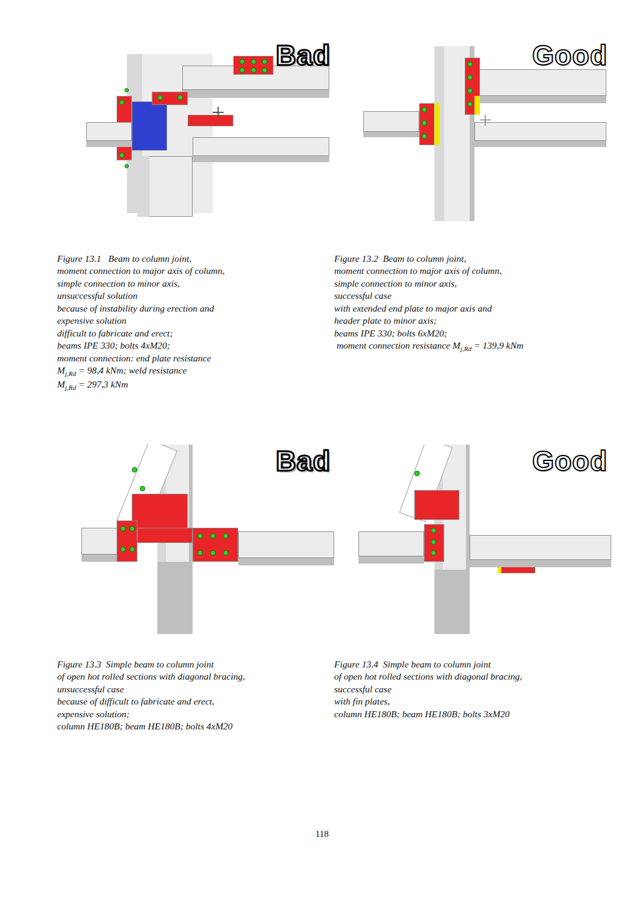Bad
Good
Figure 13.1 Beam to column joint,
moment connection to major axis of column,
simple connection to minor axis,
unsuccessful solution
because of instability during erection and
expensive solution
difficult to fabricate and erect;
beams IPE 330; bolts 4xM20;
moment connection: end plate resistance
Mj,Rd = 98,4 kNm; weld resistance
Mj,Rd = 297,3 kNm
Figure 13.2 Beam to column joint,
moment connection to major axis of column,
simple connection to minor axis,
successful case
with extended end plate to major axis and
header plate to minor axis;
beams IPE 330; bolts 6xM20;
moment connection resistance Mj,Rd = 139,9 kNm
Bad
Good
Figure 13.3 Simple beam to column joint
of open hot rolled sections with diagonal bracing,
unsuccessful case
because of difficult to fabricate and erect,
expensive solution;
column HE180B; beam HE180B; bolts 4xM20
Figure 13.4 Simple beam to column joint
of open hot rolled sections with diagonal bracing,
successful case
with fin plates,
column HE180B; beam HE180B; bolts 3xM20
118